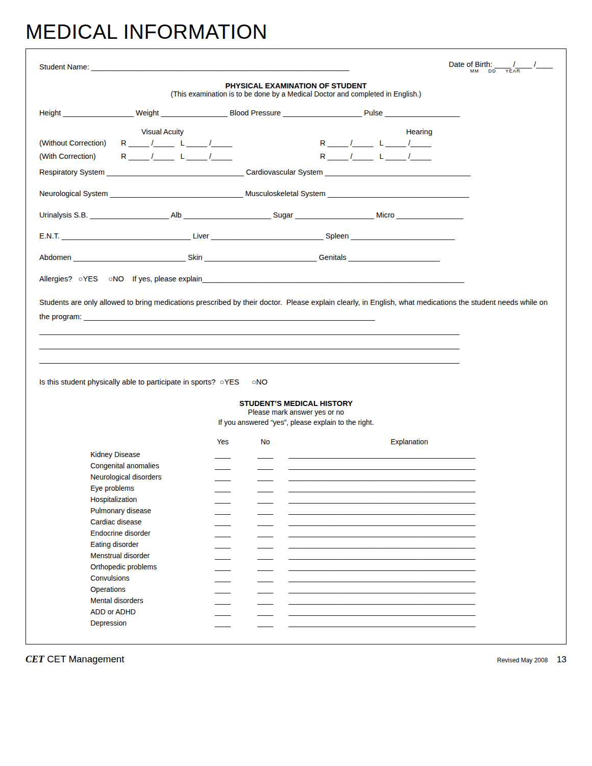MEDICAL INFORMATION
Date of Birth: ____ /____ /____
MM DDYEAR
Student Name: ______________________________________________________________
PHYSICAL EXAMINATION OF STUDENT
(This examination is to be done by a Medical Doctor and completed in English.)
Height _________________ Weight ________________ Blood Pressure ___________________ Pulse __________________
Visual Acuity
Hearing
(Without Correction)
R _____ /_____ L _____ /_____
R _____ /_____ L _____ /_____
(With Correction)
R _____ /_____ L _____ /_____
R _____ /_____ L _____ /_____
Respiratory System _________________________________ Cardiovascular System ___________________________________
Neurological System ________________________________ Musculoskeletal System __________________________________
Urinalysis S.B. ___________________ Alb _____________________ Sugar ___________________ Micro ________________
E.N.T. _______________________________ Liver ___________________________ Spleen _________________________
Abdomen ___________________________ Skin ___________________________ Genitals ______________________
Allergies? ○YES ○NO If yes, please explain_______________________________________________________________
Students are only allowed to bring medications prescribed by their doctor. Please explain clearly, in English, what medications the student needs while on the program: ______________________________________________________________________
_____________________________________________________________________________________________________
_____________________________________________________________________________________________________
_____________________________________________________________________________________________________
Is this student physically able to participate in sports? ○YES ○NO
STUDENT’S MEDICAL HISTORY
Please mark answer yes or no
If you answered “yes”, please explain to the right.
| | Yes | No | Explanation |
| --- | --- | --- | --- |
| Kidney Disease | ____ | ____ | _______________________________________________ |
| Congenital anomalies | ____ | ____ | _______________________________________________ |
| Neurological disorders | ____ | ____ | _______________________________________________ |
| Eye problems | ____ | ____ | _______________________________________________ |
| Hospitalization | ____ | ____ | _______________________________________________ |
| Pulmonary disease | ____ | ____ | _______________________________________________ |
| Cardiac disease | ____ | ____ | _______________________________________________ |
| Endocrine disorder | ____ | ____ | _______________________________________________ |
| Eating disorder | ____ | ____ | _______________________________________________ |
| Menstrual disorder | ____ | ____ | _______________________________________________ |
| Orthopedic problems | ____ | ____ | _______________________________________________ |
| Convulsions | ____ | ____ | _______________________________________________ |
| Operations | ____ | ____ | _______________________________________________ |
| Mental disorders | ____ | ____ | _______________________________________________ |
| ADD or ADHD | ____ | ____ | _______________________________________________ |
| Depression | ____ | ____ | _______________________________________________ |
CETCET Management
Revised May 2008 13